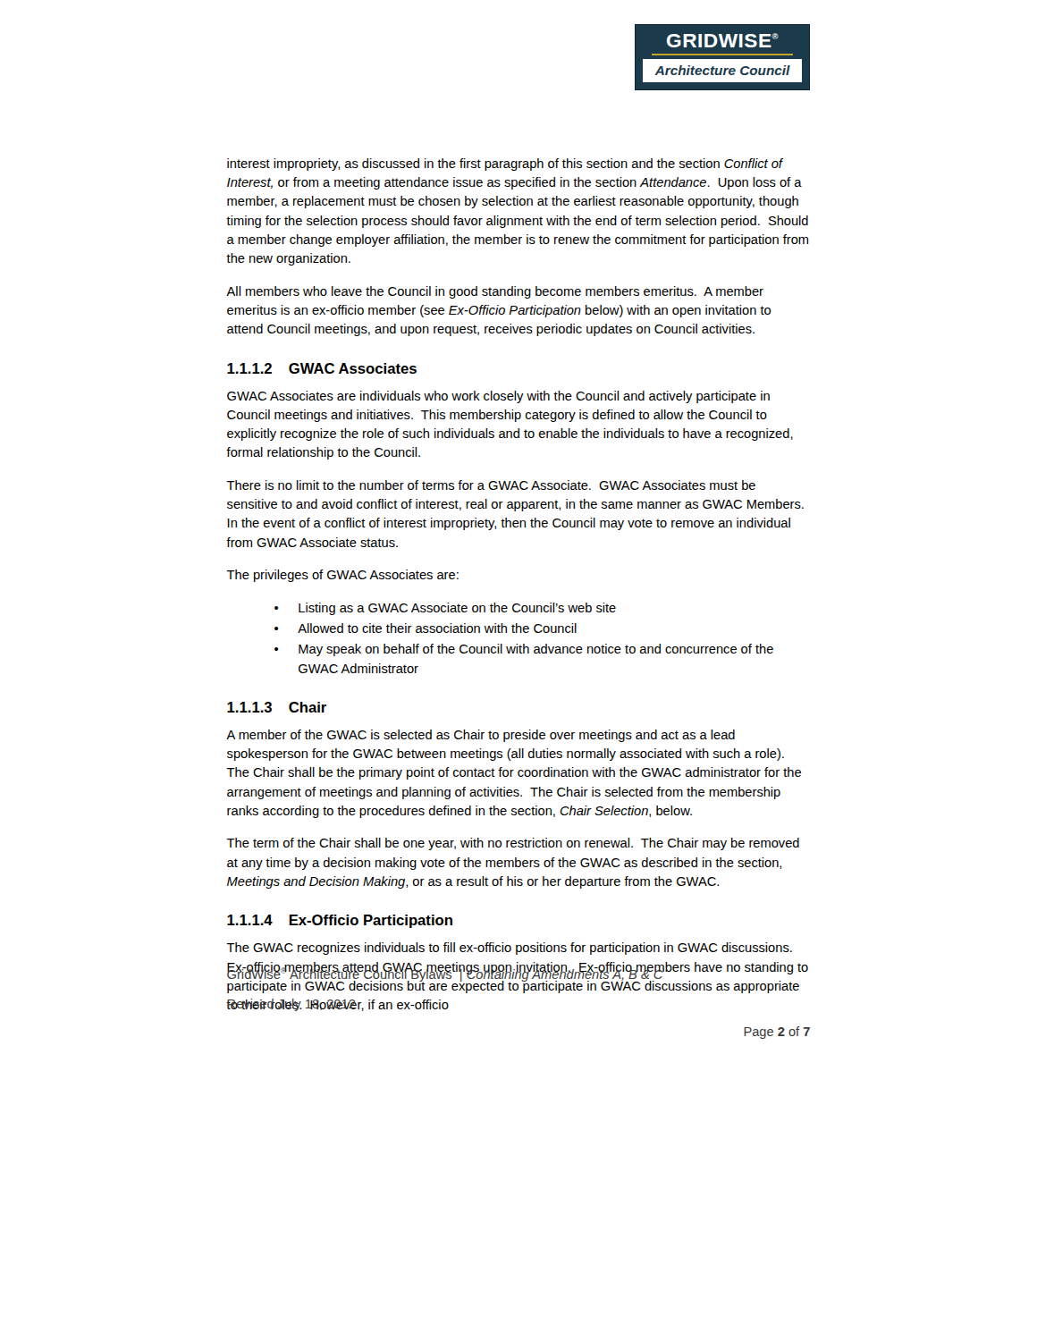GRIDWISE®
Architecture Council
interest impropriety, as discussed in the first paragraph of this section and the section Conflict of Interest, or from a meeting attendance issue as specified in the section Attendance. Upon loss of a member, a replacement must be chosen by selection at the earliest reasonable opportunity, though timing for the selection process should favor alignment with the end of term selection period. Should a member change employer affiliation, the member is to renew the commitment for participation from the new organization.
All members who leave the Council in good standing become members emeritus. A member emeritus is an ex-officio member (see Ex-Officio Participation below) with an open invitation to attend Council meetings, and upon request, receives periodic updates on Council activities.
1.1.1.2 GWAC Associates
GWAC Associates are individuals who work closely with the Council and actively participate in Council meetings and initiatives. This membership category is defined to allow the Council to explicitly recognize the role of such individuals and to enable the individuals to have a recognized, formal relationship to the Council.
There is no limit to the number of terms for a GWAC Associate. GWAC Associates must be sensitive to and avoid conflict of interest, real or apparent, in the same manner as GWAC Members. In the event of a conflict of interest impropriety, then the Council may vote to remove an individual from GWAC Associate status.
The privileges of GWAC Associates are:
Listing as a GWAC Associate on the Council’s web site
Allowed to cite their association with the Council
May speak on behalf of the Council with advance notice to and concurrence of the GWAC Administrator
1.1.1.3 Chair
A member of the GWAC is selected as Chair to preside over meetings and act as a lead spokesperson for the GWAC between meetings (all duties normally associated with such a role). The Chair shall be the primary point of contact for coordination with the GWAC administrator for the arrangement of meetings and planning of activities. The Chair is selected from the membership ranks according to the procedures defined in the section, Chair Selection, below.
The term of the Chair shall be one year, with no restriction on renewal. The Chair may be removed at any time by a decision making vote of the members of the GWAC as described in the section, Meetings and Decision Making, or as a result of his or her departure from the GWAC.
1.1.1.4 Ex-Officio Participation
The GWAC recognizes individuals to fill ex-officio positions for participation in GWAC discussions. Ex-officio members attend GWAC meetings upon invitation. Ex-officio members have no standing to participate in GWAC decisions but are expected to participate in GWAC discussions as appropriate to their roles. However, if an ex-officio
GridWise® Architecture Council Bylaws | Containing Amendments A, B & C
Revised July 18, 2012
Page 2 of 7